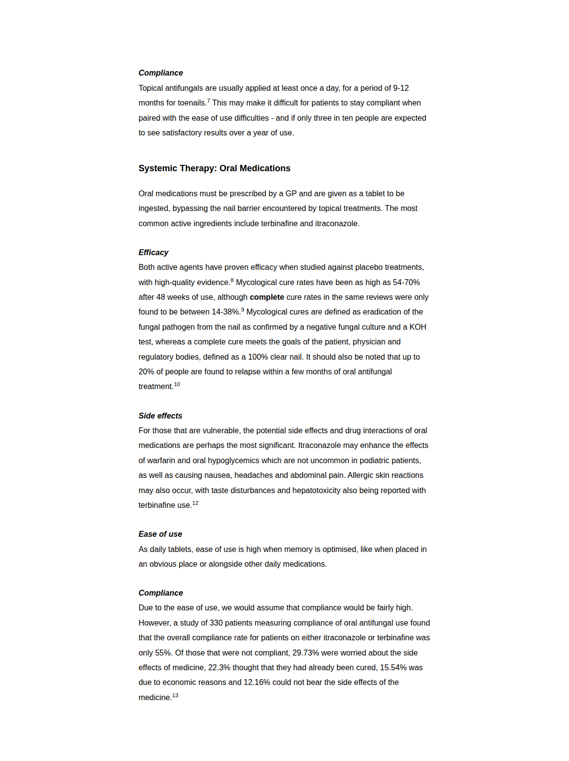Compliance
Topical antifungals are usually applied at least once a day, for a period of 9-12 months for toenails.7 This may make it difficult for patients to stay compliant when paired with the ease of use difficulties - and if only three in ten people are expected to see satisfactory results over a year of use.
Systemic Therapy: Oral Medications
Oral medications must be prescribed by a GP and are given as a tablet to be ingested, bypassing the nail barrier encountered by topical treatments. The most common active ingredients include terbinafine and itraconazole.
Efficacy
Both active agents have proven efficacy when studied against placebo treatments, with high-quality evidence.8 Mycological cure rates have been as high as 54-70% after 48 weeks of use, although complete cure rates in the same reviews were only found to be between 14-38%.9 Mycological cures are defined as eradication of the fungal pathogen from the nail as confirmed by a negative fungal culture and a KOH test, whereas a complete cure meets the goals of the patient, physician and regulatory bodies, defined as a 100% clear nail. It should also be noted that up to 20% of people are found to relapse within a few months of oral antifungal treatment.10
Side effects
For those that are vulnerable, the potential side effects and drug interactions of oral medications are perhaps the most significant. Itraconazole may enhance the effects of warfarin and oral hypoglycemics which are not uncommon in podiatric patients, as well as causing nausea, headaches and abdominal pain. Allergic skin reactions may also occur, with taste disturbances and hepatotoxicity also being reported with terbinafine use.12
Ease of use
As daily tablets, ease of use is high when memory is optimised, like when placed in an obvious place or alongside other daily medications.
Compliance
Due to the ease of use, we would assume that compliance would be fairly high. However, a study of 330 patients measuring compliance of oral antifungal use found that the overall compliance rate for patients on either itraconazole or terbinafine was only 55%. Of those that were not compliant, 29.73% were worried about the side effects of medicine, 22.3% thought that they had already been cured, 15.54% was due to economic reasons and 12.16% could not bear the side effects of the medicine.13